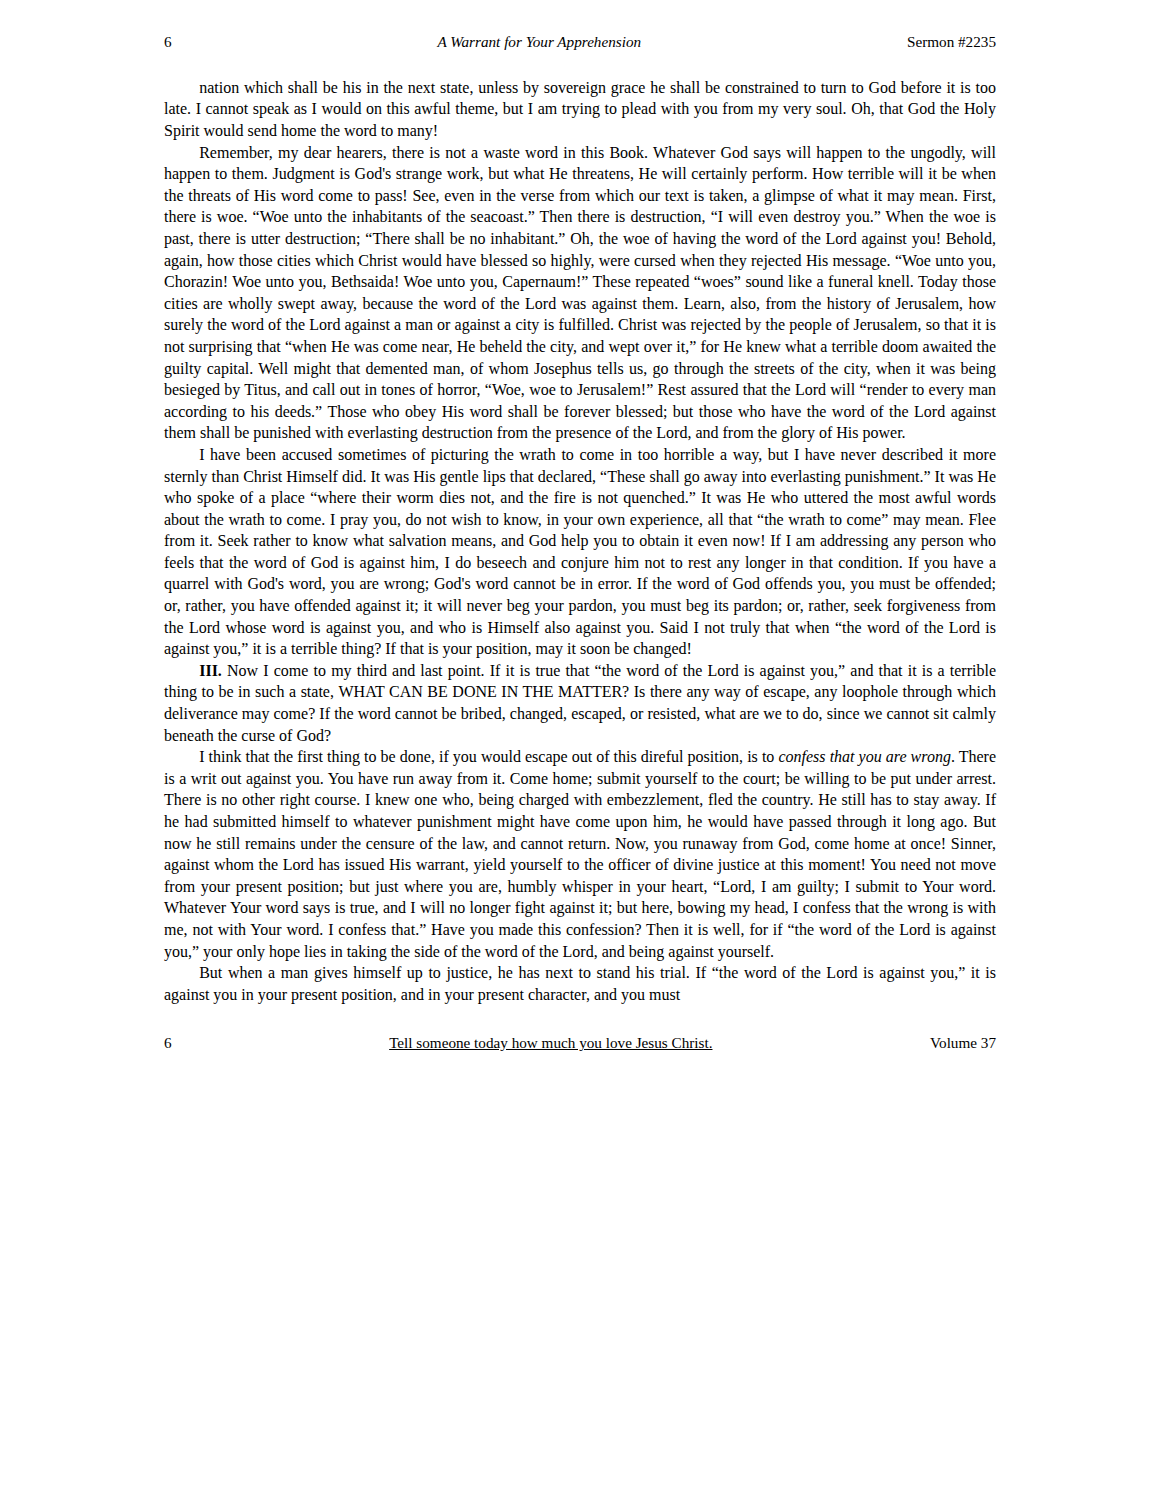6 A Warrant for Your Apprehension Sermon #2235
nation which shall be his in the next state, unless by sovereign grace he shall be constrained to turn to God before it is too late. I cannot speak as I would on this awful theme, but I am trying to plead with you from my very soul. Oh, that God the Holy Spirit would send home the word to many!
Remember, my dear hearers, there is not a waste word in this Book. Whatever God says will happen to the ungodly, will happen to them. Judgment is God's strange work, but what He threatens, He will certainly perform. How terrible will it be when the threats of His word come to pass! See, even in the verse from which our text is taken, a glimpse of what it may mean. First, there is woe. “Woe unto the inhabitants of the seacoast.” Then there is destruction, “I will even destroy you.” When the woe is past, there is utter destruction; “There shall be no inhabitant.” Oh, the woe of having the word of the Lord against you! Behold, again, how those cities which Christ would have blessed so highly, were cursed when they rejected His message. “Woe unto you, Chorazin! Woe unto you, Bethsaida! Woe unto you, Capernaum!” These repeated “woes” sound like a funeral knell. Today those cities are wholly swept away, because the word of the Lord was against them. Learn, also, from the history of Jerusalem, how surely the word of the Lord against a man or against a city is fulfilled. Christ was rejected by the people of Jerusalem, so that it is not surprising that “when He was come near, He beheld the city, and wept over it,” for He knew what a terrible doom awaited the guilty capital. Well might that demented man, of whom Josephus tells us, go through the streets of the city, when it was being besieged by Titus, and call out in tones of horror, “Woe, woe to Jerusalem!” Rest assured that the Lord will “render to every man according to his deeds.” Those who obey His word shall be forever blessed; but those who have the word of the Lord against them shall be punished with everlasting destruction from the presence of the Lord, and from the glory of His power.
I have been accused sometimes of picturing the wrath to come in too horrible a way, but I have never described it more sternly than Christ Himself did. It was His gentle lips that declared, “These shall go away into everlasting punishment.” It was He who spoke of a place “where their worm dies not, and the fire is not quenched.” It was He who uttered the most awful words about the wrath to come. I pray you, do not wish to know, in your own experience, all that “the wrath to come” may mean. Flee from it. Seek rather to know what salvation means, and God help you to obtain it even now! If I am addressing any person who feels that the word of God is against him, I do beseech and conjure him not to rest any longer in that condition. If you have a quarrel with God's word, you are wrong; God's word cannot be in error. If the word of God offends you, you must be offended; or, rather, you have offended against it; it will never beg your pardon, you must beg its pardon; or, rather, seek forgiveness from the Lord whose word is against you, and who is Himself also against you. Said I not truly that when “the word of the Lord is against you,” it is a terrible thing? If that is your position, may it soon be changed!
III. Now I come to my third and last point. If it is true that “the word of the Lord is against you,” and that it is a terrible thing to be in such a state, WHAT CAN BE DONE IN THE MATTER? Is there any way of escape, any loophole through which deliverance may come? If the word cannot be bribed, changed, escaped, or resisted, what are we to do, since we cannot sit calmly beneath the curse of God?
I think that the first thing to be done, if you would escape out of this direful position, is to confess that you are wrong. There is a writ out against you. You have run away from it. Come home; submit yourself to the court; be willing to be put under arrest. There is no other right course. I knew one who, being charged with embezzlement, fled the country. He still has to stay away. If he had submitted himself to whatever punishment might have come upon him, he would have passed through it long ago. But now he still remains under the censure of the law, and cannot return. Now, you runaway from God, come home at once! Sinner, against whom the Lord has issued His warrant, yield yourself to the officer of divine justice at this moment! You need not move from your present position; but just where you are, humbly whisper in your heart, “Lord, I am guilty; I submit to Your word. Whatever Your word says is true, and I will no longer fight against it; but here, bowing my head, I confess that the wrong is with me, not with Your word. I confess that.” Have you made this confession? Then it is well, for if “the word of the Lord is against you,” your only hope lies in taking the side of the word of the Lord, and being against yourself.
But when a man gives himself up to justice, he has next to stand his trial. If “the word of the Lord is against you,” it is against you in your present position, and in your present character, and you must
6 Tell someone today how much you love Jesus Christ. Volume 37